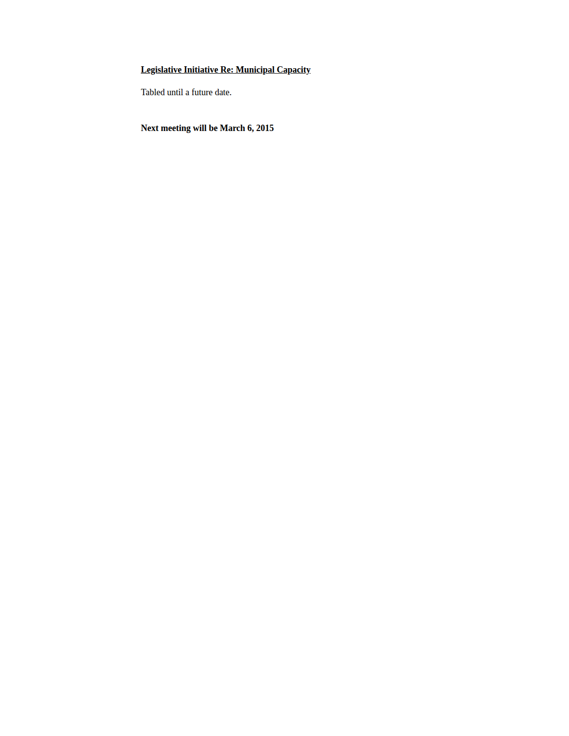Legislative Initiative Re: Municipal Capacity
Tabled until a future date.
Next meeting will be March 6, 2015